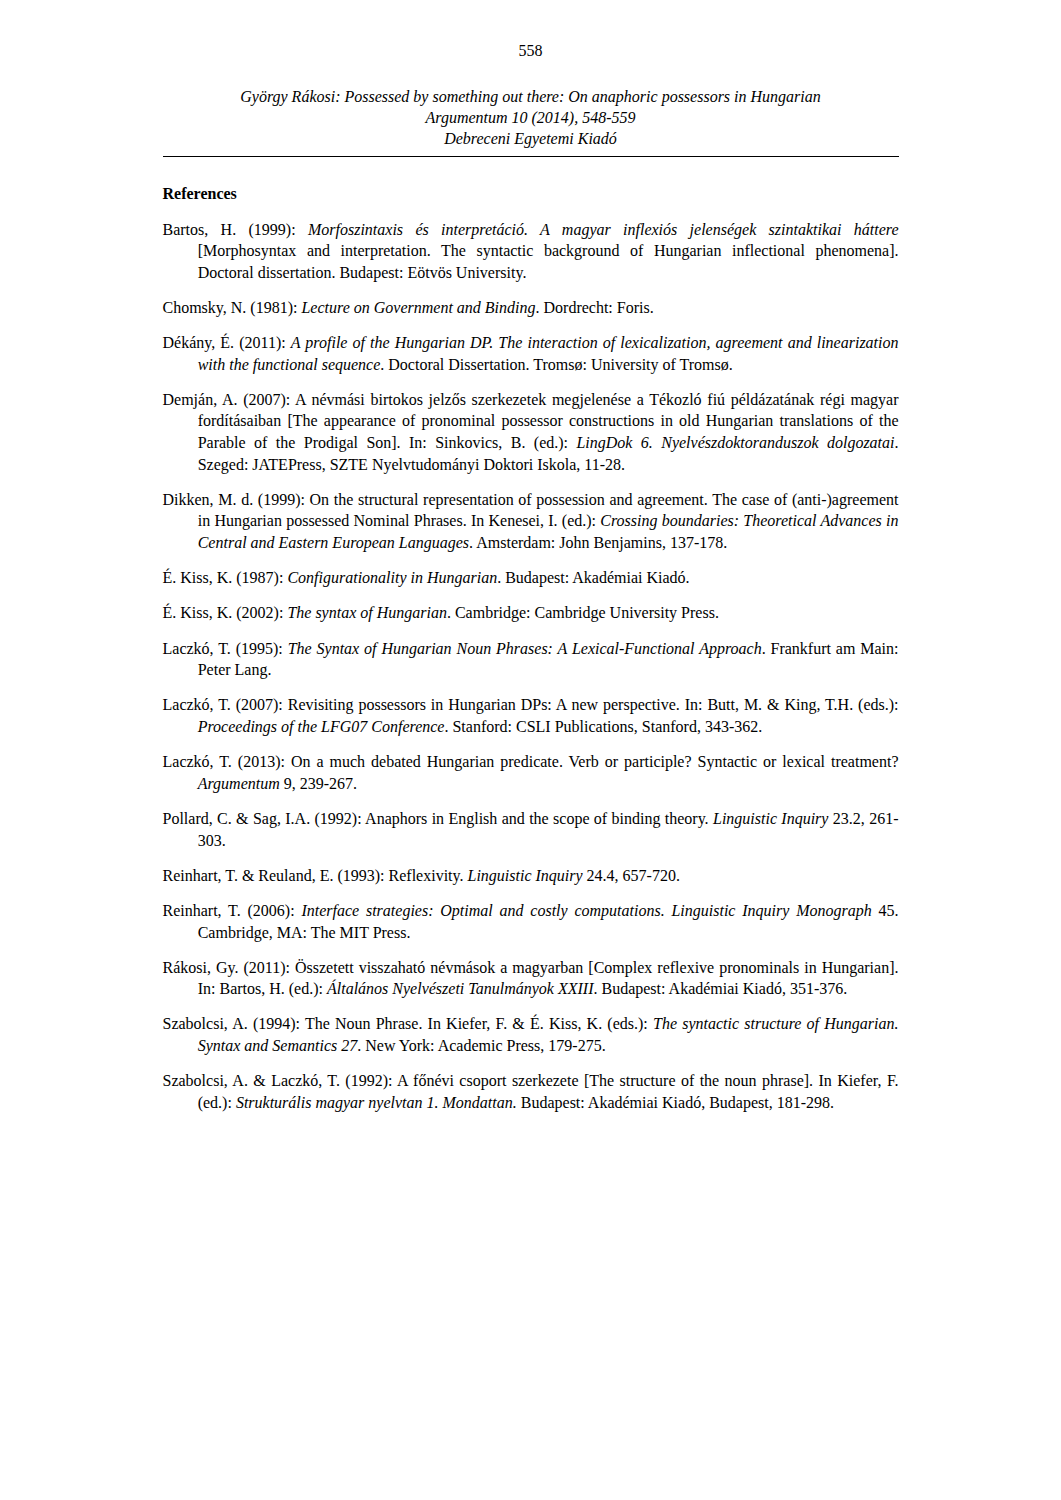558
György Rákosi: Possessed by something out there: On anaphoric possessors in Hungarian Argumentum 10 (2014), 548-559 Debreceni Egyetemi Kiadó
References
Bartos, H. (1999): Morfoszintaxis és interpretáció. A magyar inflexiós jelenségek szintaktikai háttere [Morphosyntax and interpretation. The syntactic background of Hungarian inflectional phenomena]. Doctoral dissertation. Budapest: Eötvös University.
Chomsky, N. (1981): Lecture on Government and Binding. Dordrecht: Foris.
Dékány, É. (2011): A profile of the Hungarian DP. The interaction of lexicalization, agreement and linearization with the functional sequence. Doctoral Dissertation. Tromsø: University of Tromsø.
Demján, A. (2007): A névmási birtokos jelzős szerkezetek megjelenése a Tékozló fiú példázatának régi magyar fordításaiban [The appearance of pronominal possessor constructions in old Hungarian translations of the Parable of the Prodigal Son]. In: Sinkovics, B. (ed.): LingDok 6. Nyelvészdoktoranduszok dolgozatai. Szeged: JATEPress, SZTE Nyelvtudományi Doktori Iskola, 11-28.
Dikken, M. d. (1999): On the structural representation of possession and agreement. The case of (anti-)agreement in Hungarian possessed Nominal Phrases. In Kenesei, I. (ed.): Crossing boundaries: Theoretical Advances in Central and Eastern European Languages. Amsterdam: John Benjamins, 137-178.
É. Kiss, K. (1987): Configurationality in Hungarian. Budapest: Akadémiai Kiadó.
É. Kiss, K. (2002): The syntax of Hungarian. Cambridge: Cambridge University Press.
Laczkó, T. (1995): The Syntax of Hungarian Noun Phrases: A Lexical-Functional Approach. Frankfurt am Main: Peter Lang.
Laczkó, T. (2007): Revisiting possessors in Hungarian DPs: A new perspective. In: Butt, M. & King, T.H. (eds.): Proceedings of the LFG07 Conference. Stanford: CSLI Publications, Stanford, 343-362.
Laczkó, T. (2013): On a much debated Hungarian predicate. Verb or participle? Syntactic or lexical treatment? Argumentum 9, 239-267.
Pollard, C. & Sag, I.A. (1992): Anaphors in English and the scope of binding theory. Linguistic Inquiry 23.2, 261-303.
Reinhart, T. & Reuland, E. (1993): Reflexivity. Linguistic Inquiry 24.4, 657-720.
Reinhart, T. (2006): Interface strategies: Optimal and costly computations. Linguistic Inquiry Monograph 45. Cambridge, MA: The MIT Press.
Rákosi, Gy. (2011): Összetett visszaható névmások a magyarban [Complex reflexive pronominals in Hungarian]. In: Bartos, H. (ed.): Általános Nyelvészeti Tanulmányok XXIII. Budapest: Akadémiai Kiadó, 351-376.
Szabolcsi, A. (1994): The Noun Phrase. In Kiefer, F. & É. Kiss, K. (eds.): The syntactic structure of Hungarian. Syntax and Semantics 27. New York: Academic Press, 179-275.
Szabolcsi, A. & Laczkó, T. (1992): A főnévi csoport szerkezete [The structure of the noun phrase]. In Kiefer, F. (ed.): Strukturális magyar nyelvtan 1. Mondattan. Budapest: Akadémiai Kiadó, Budapest, 181-298.